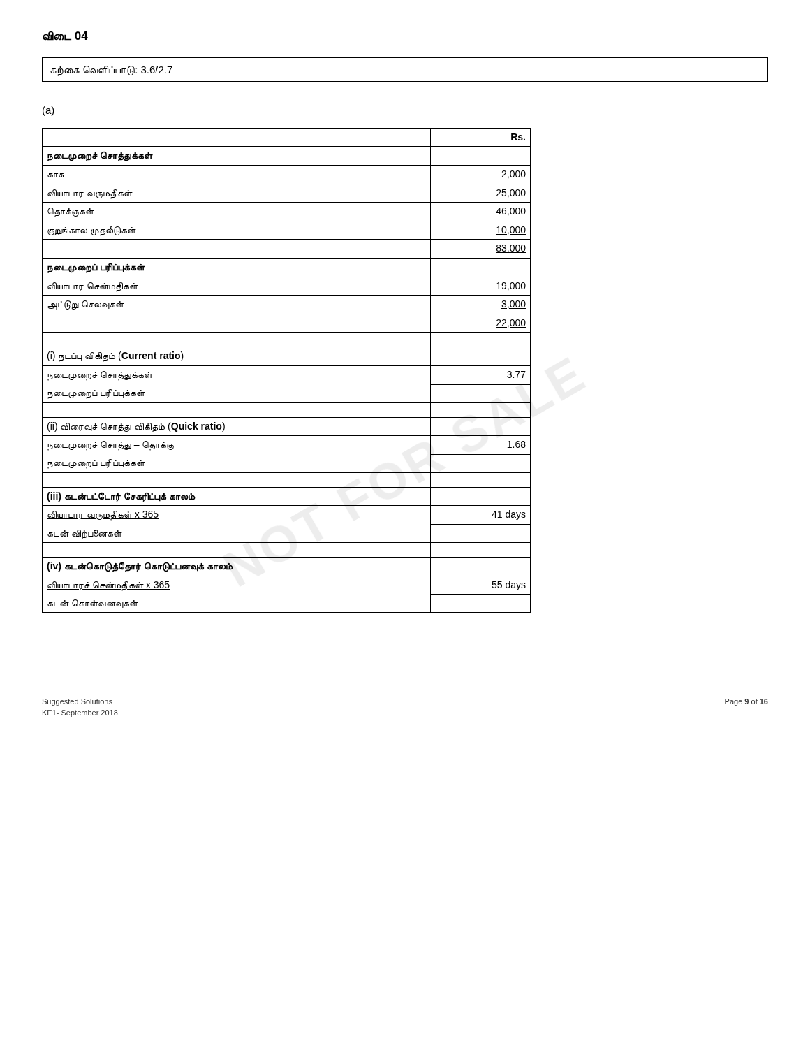NOT FOR SALE
விடை 04
கற்கை வெளிப்பாடு: 3.6/2.7
(a)
| | Rs. |
| --- | --- |
| நடைமுறைச் சொத்துக்கள் | |
| காசு | 2,000 |
| வியாபார வருமதிகள் | 25,000 |
| தொக்குகள் | 46,000 |
| குறுங்கால முதலீடுகள் | 10,000 |
| | 83,000 |
| நடைமுறைப் பரிப்புக்கள் | |
| வியாபார சென்மதிகள் | 19,000 |
| அட்டுறு செலவுகள் | 3,000 |
| | 22,000 |
| (i) நடப்பு விகிதம் ( Current ratio ) | |
| நடைமுறைச் சொத்துக்கள் | 3.77 |
| நடைமுறைப் பரிப்புக்கள் | |
| (ii) விரைவுச் சொத்து விகிதம் ( Quick ratio ) | |
| நடைமுறைச் சொத்து – தொக்கு | 1.68 |
| நடைமுறைப் பரிப்புக்கள் | |
| (iii) கடன்பட்டோர் சேகரிப்புக் காலம் | |
| வியாபார வருமதிகள் x 365 | 41 days |
| கடன் விற்பனைகள் | |
| (iv) கடன்கொடுத்தோர் கொடுப்பனவுக் காலம் | |
| வியாபாரச் சென்மதிகள் x 365 | 55 days |
| கடன் கொள்வனவுகள் | |
Suggested Solutions
KE1- September 2018
Page 9 of 16